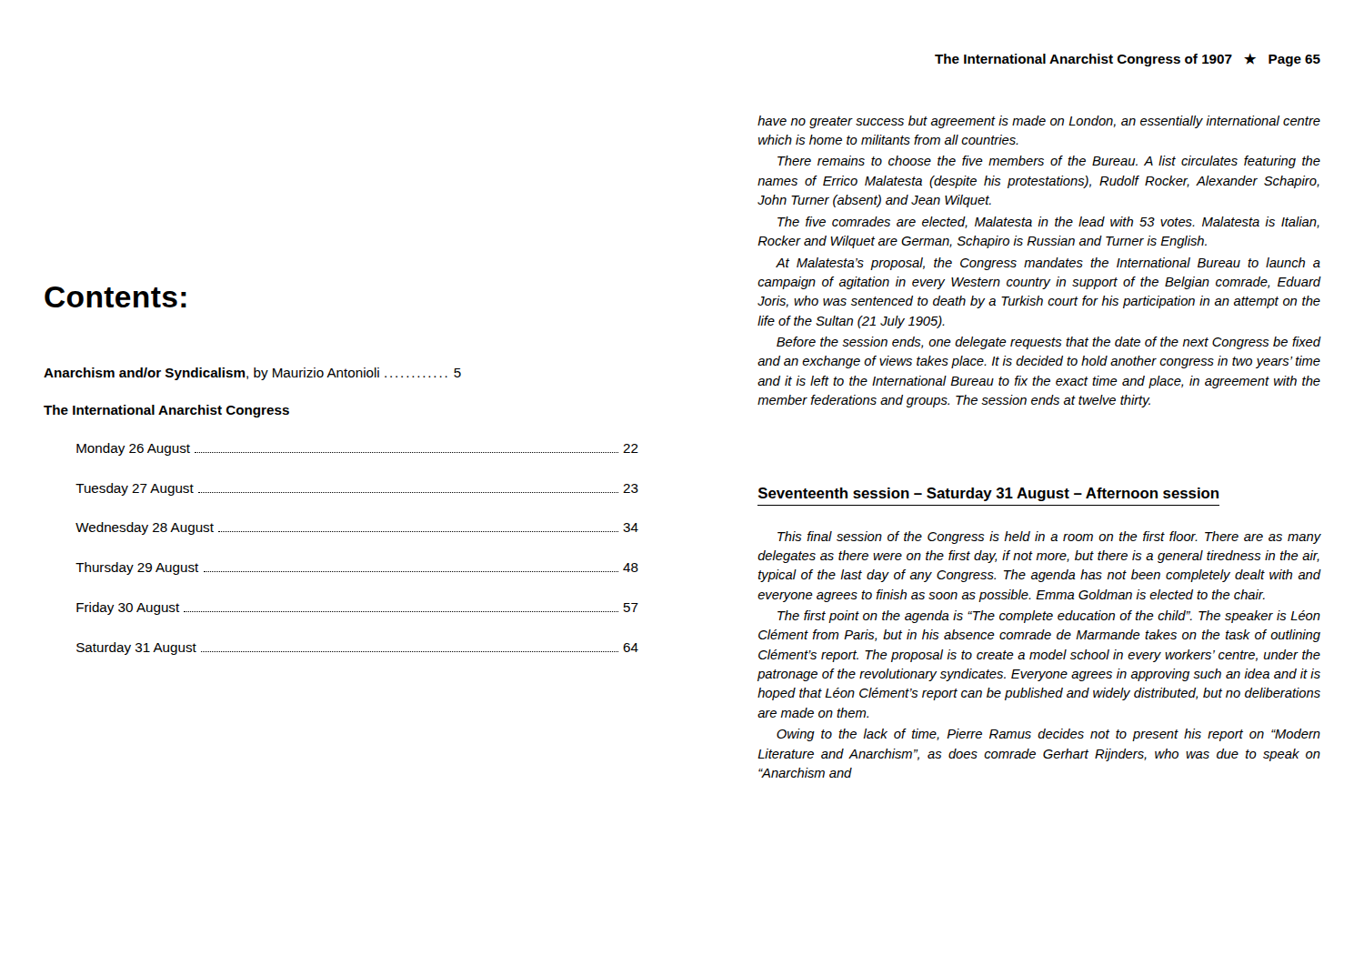Contents:
Anarchism and/or Syndicalism, by Maurizio Antonioli ............ 5
The International Anarchist Congress
Monday 26 August 22
Tuesday 27 August 23
Wednesday 28 August 34
Thursday 29 August 48
Friday 30 August 57
Saturday 31 August 64
The International Anarchist Congress of 1907 ★ Page 65
have no greater success but agreement is made on London, an essentially international centre which is home to militants from all countries.
There remains to choose the five members of the Bureau. A list circulates featuring the names of Errico Malatesta (despite his protestations), Rudolf Rocker, Alexander Schapiro, John Turner (absent) and Jean Wilquet.
The five comrades are elected, Malatesta in the lead with 53 votes. Malatesta is Italian, Rocker and Wilquet are German, Schapiro is Russian and Turner is English.
At Malatesta’s proposal, the Congress mandates the International Bureau to launch a campaign of agitation in every Western country in support of the Belgian comrade, Eduard Joris, who was sentenced to death by a Turkish court for his participation in an attempt on the life of the Sultan (21 July 1905).
Before the session ends, one delegate requests that the date of the next Congress be fixed and an exchange of views takes place. It is decided to hold another congress in two years’ time and it is left to the International Bureau to fix the exact time and place, in agreement with the member federations and groups. The session ends at twelve thirty.
Seventeenth session – Saturday 31 August – Afternoon session
This final session of the Congress is held in a room on the first floor. There are as many delegates as there were on the first day, if not more, but there is a general tiredness in the air, typical of the last day of any Congress. The agenda has not been completely dealt with and everyone agrees to finish as soon as possible. Emma Goldman is elected to the chair.
The first point on the agenda is “The complete education of the child”. The speaker is Léon Clément from Paris, but in his absence comrade de Marmande takes on the task of outlining Clément’s report. The proposal is to create a model school in every workers’ centre, under the patronage of the revolutionary syndicates. Everyone agrees in approving such an idea and it is hoped that Léon Clément’s report can be published and widely distributed, but no deliberations are made on them.
Owing to the lack of time, Pierre Ramus decides not to present his report on “Modern Literature and Anarchism”, as does comrade Gerhart Rijnders, who was due to speak on “Anarchism and